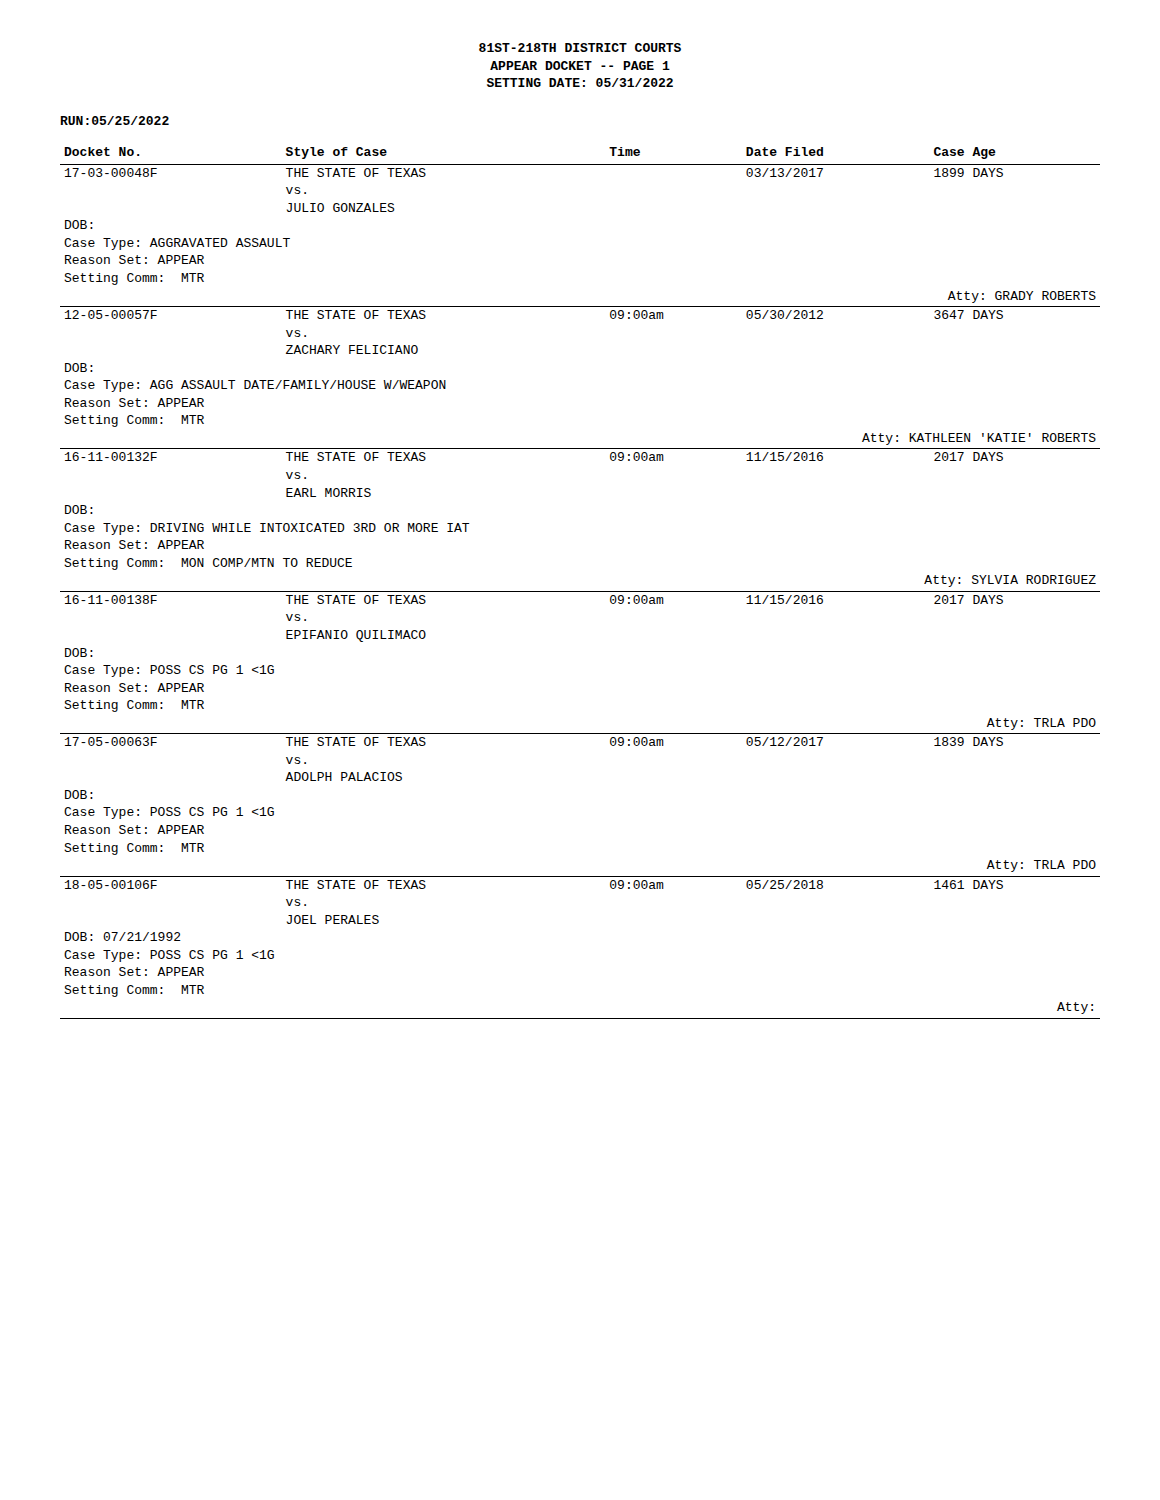81ST-218TH DISTRICT COURTS
APPEAR DOCKET -- PAGE 1
SETTING DATE: 05/31/2022
RUN:05/25/2022
| Docket No. | Style of Case | Time | Date Filed | Case Age |
| --- | --- | --- | --- | --- |
| 17-03-00048F | THE STATE OF TEXAS | | 03/13/2017 | 1899 DAYS |
| | vs. | |
| | JULIO GONZALES | |
| DOB: |
| Case Type: AGGRAVATED ASSAULT |
| Reason Set: APPEAR |
| Setting Comm: MTR |
| Atty: GRADY ROBERTS |
| 12-05-00057F | THE STATE OF TEXAS | 09:00am | 05/30/2012 | 3647 DAYS |
| | vs. | |
| | ZACHARY FELICIANO | |
| DOB: |
| Case Type: AGG ASSAULT DATE/FAMILY/HOUSE W/WEAPON |
| Reason Set: APPEAR |
| Setting Comm: MTR |
| Atty: KATHLEEN 'KATIE' ROBERTS |
| 16-11-00132F | THE STATE OF TEXAS | 09:00am | 11/15/2016 | 2017 DAYS |
| | vs. | |
| | EARL MORRIS | |
| DOB: |
| Case Type: DRIVING WHILE INTOXICATED 3RD OR MORE IAT |
| Reason Set: APPEAR |
| Setting Comm: MON COMP/MTN TO REDUCE |
| Atty: SYLVIA RODRIGUEZ |
| 16-11-00138F | THE STATE OF TEXAS | 09:00am | 11/15/2016 | 2017 DAYS |
| | vs. | |
| | EPIFANIO QUILIMACO | |
| DOB: |
| Case Type: POSS CS PG 1 <1G |
| Reason Set: APPEAR |
| Setting Comm: MTR |
| Atty: TRLA PDO |
| 17-05-00063F | THE STATE OF TEXAS | 09:00am | 05/12/2017 | 1839 DAYS |
| | vs. | |
| | ADOLPH PALACIOS | |
| DOB: |
| Case Type: POSS CS PG 1 <1G |
| Reason Set: APPEAR |
| Setting Comm: MTR |
| Atty: TRLA PDO |
| 18-05-00106F | THE STATE OF TEXAS | 09:00am | 05/25/2018 | 1461 DAYS |
| | vs. | |
| | JOEL PERALES | |
| DOB: 07/21/1992 |
| Case Type: POSS CS PG 1 <1G |
| Reason Set: APPEAR |
| Setting Comm: MTR |
| Atty: |